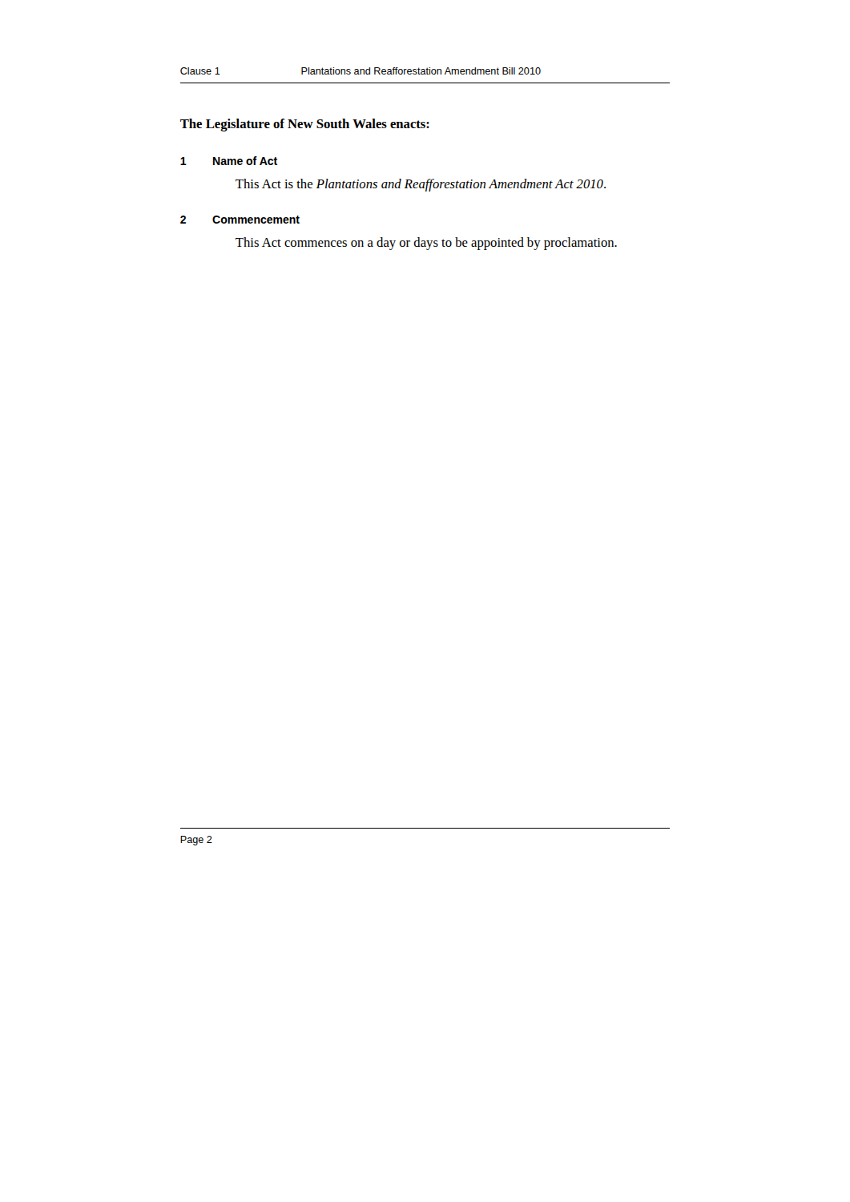Clause 1
Plantations and Reafforestation Amendment Bill 2010
The Legislature of New South Wales enacts:
1 Name of Act
This Act is the Plantations and Reafforestation Amendment Act 2010.
2 Commencement
This Act commences on a day or days to be appointed by proclamation.
Page 2